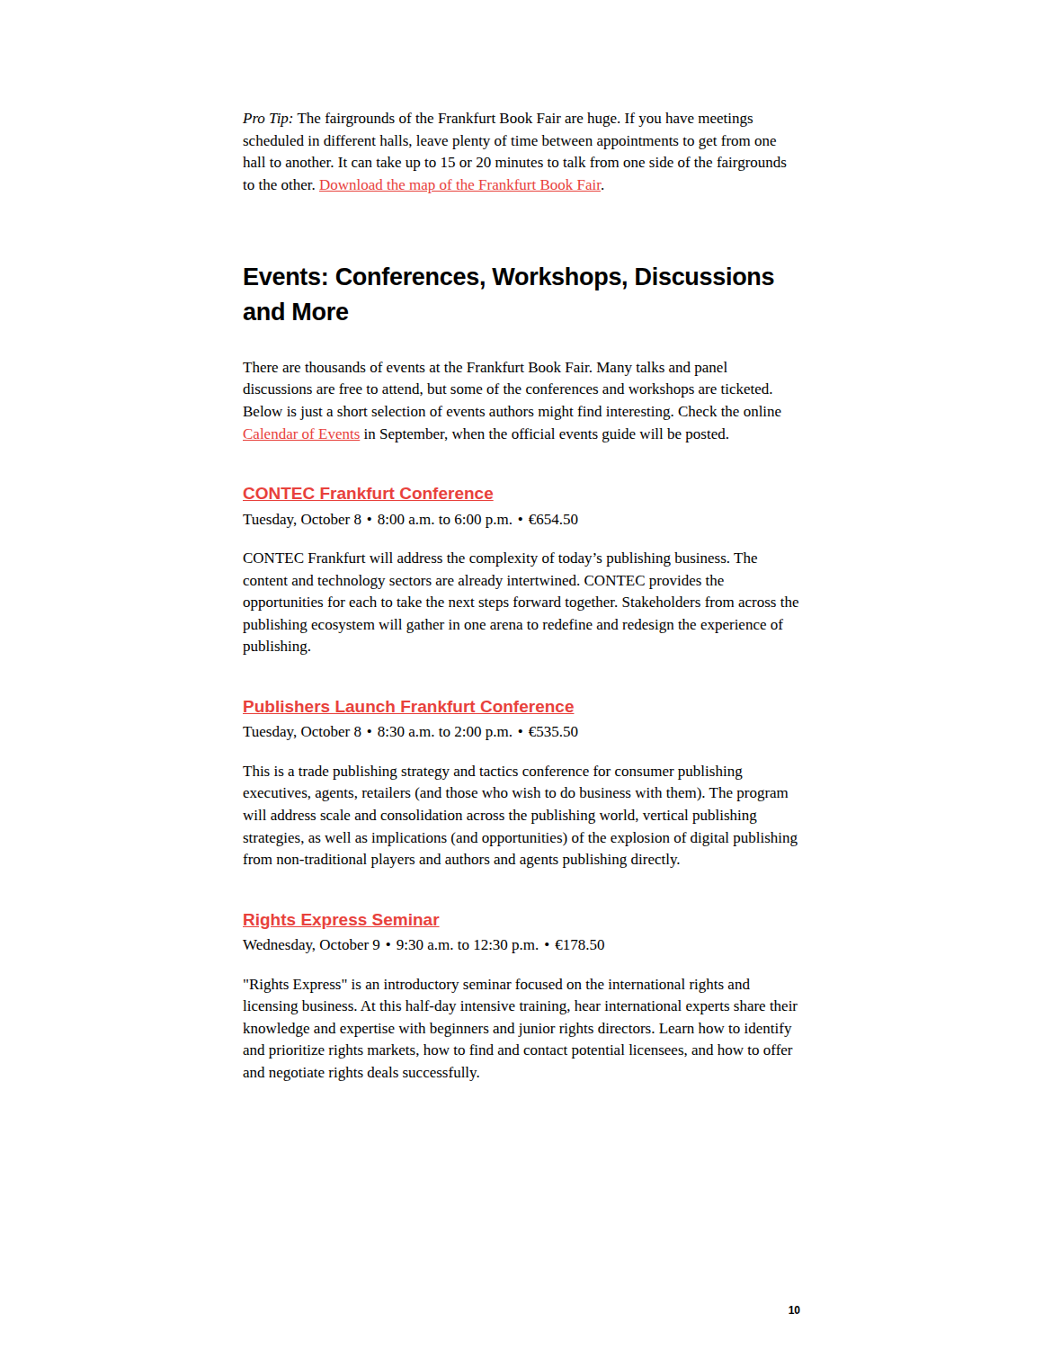Pro Tip: The fairgrounds of the Frankfurt Book Fair are huge. If you have meetings scheduled in different halls, leave plenty of time between appointments to get from one hall to another. It can take up to 15 or 20 minutes to talk from one side of the fairgrounds to the other. Download the map of the Frankfurt Book Fair.
Events: Conferences, Workshops, Discussions and More
There are thousands of events at the Frankfurt Book Fair. Many talks and panel discussions are free to attend, but some of the conferences and workshops are ticketed. Below is just a short selection of events authors might find interesting. Check the online Calendar of Events in September, when the official events guide will be posted.
CONTEC Frankfurt Conference
Tuesday, October 8•8:00 a.m. to 6:00 p.m.•€654.50
CONTEC Frankfurt will address the complexity of today’s publishing business. The content and technology sectors are already intertwined. CONTEC provides the opportunities for each to take the next steps forward together. Stakeholders from across the publishing ecosystem will gather in one arena to redefine and redesign the experience of publishing.
Publishers Launch Frankfurt Conference
Tuesday, October 8•8:30 a.m. to 2:00 p.m.•€535.50
This is a trade publishing strategy and tactics conference for consumer publishing executives, agents, retailers (and those who wish to do business with them). The program will address scale and consolidation across the publishing world, vertical publishing strategies, as well as implications (and opportunities) of the explosion of digital publishing from non-traditional players and authors and agents publishing directly.
Rights Express Seminar
Wednesday, October 9•9:30 a.m. to 12:30 p.m.•€178.50
"Rights Express" is an introductory seminar focused on the international rights and licensing business. At this half-day intensive training, hear international experts share their knowledge and expertise with beginners and junior rights directors. Learn how to identify and prioritize rights markets, how to find and contact potential licensees, and how to offer and negotiate rights deals successfully.
10